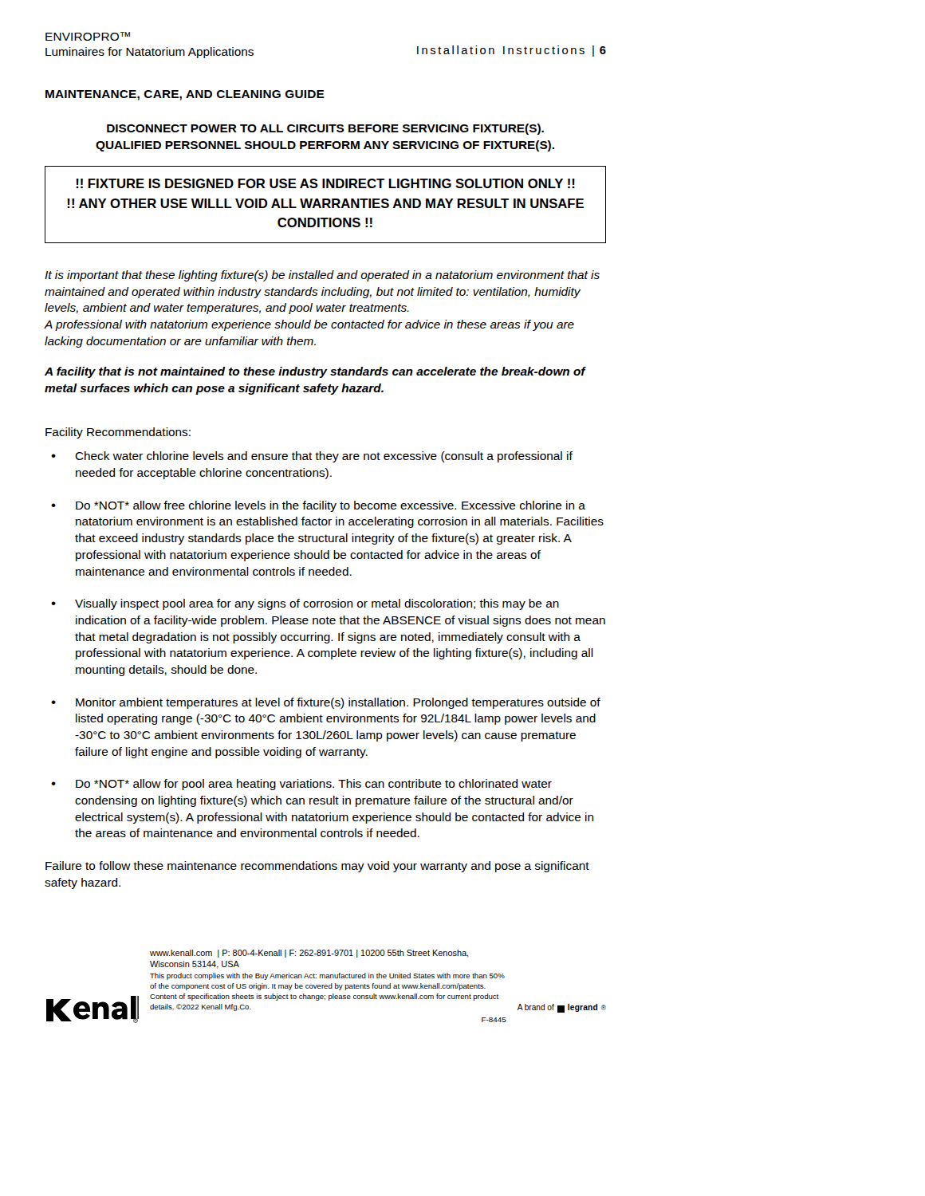ENVIROPRO™
Luminaires for Natatorium Applications
Installation Instructions | 6
MAINTENANCE, CARE, AND CLEANING GUIDE
DISCONNECT POWER TO ALL CIRCUITS BEFORE SERVICING FIXTURE(S).
QUALIFIED PERSONNEL SHOULD PERFORM ANY SERVICING OF FIXTURE(S).
!! FIXTURE IS DESIGNED FOR USE AS INDIRECT LIGHTING SOLUTION ONLY !!
!! ANY OTHER USE WILLL VOID ALL WARRANTIES AND MAY RESULT IN UNSAFE CONDITIONS !!
It is important that these lighting fixture(s) be installed and operated in a natatorium environment that is maintained and operated within industry standards including, but not limited to: ventilation, humidity levels, ambient and water temperatures, and pool water treatments.
A professional with natatorium experience should be contacted for advice in these areas if you are lacking documentation or are unfamiliar with them.
A facility that is not maintained to these industry standards can accelerate the break-down of metal surfaces which can pose a significant safety hazard.
Facility Recommendations:
Check water chlorine levels and ensure that they are not excessive (consult a professional if needed for acceptable chlorine concentrations).
Do *NOT* allow free chlorine levels in the facility to become excessive. Excessive chlorine in a natatorium environment is an established factor in accelerating corrosion in all materials. Facilities that exceed industry standards place the structural integrity of the fixture(s) at greater risk. A professional with natatorium experience should be contacted for advice in the areas of maintenance and environmental controls if needed.
Visually inspect pool area for any signs of corrosion or metal discoloration; this may be an indication of a facility-wide problem. Please note that the ABSENCE of visual signs does not mean that metal degradation is not possibly occurring. If signs are noted, immediately consult with a professional with natatorium experience. A complete review of the lighting fixture(s), including all mounting details, should be done.
Monitor ambient temperatures at level of fixture(s) installation. Prolonged temperatures outside of listed operating range (-30°C to 40°C ambient environments for 92L/184L lamp power levels and -30°C to 30°C ambient environments for 130L/260L lamp power levels) can cause premature failure of light engine and possible voiding of warranty.
Do *NOT* allow for pool area heating variations. This can contribute to chlorinated water condensing on lighting fixture(s) which can result in premature failure of the structural and/or electrical system(s). A professional with natatorium experience should be contacted for advice in the areas of maintenance and environmental controls if needed.
Failure to follow these maintenance recommendations may void your warranty and pose a significant safety hazard.
R
www.kenall.com | P: 800-4-Kenall | F: 262-891-9701 | 10200 55th Street Kenosha, Wisconsin 53144, USA
This product complies with the Buy American Act: manufactured in the United States with more than 50% of the component cost of US origin. It may be covered by patents found at www.kenall.com/patents. Content of specification sheets is subject to change; please consult www.kenall.com for current product details. ©2022 Kenall Mfg.Co.
F-8445
A brand of legrand®